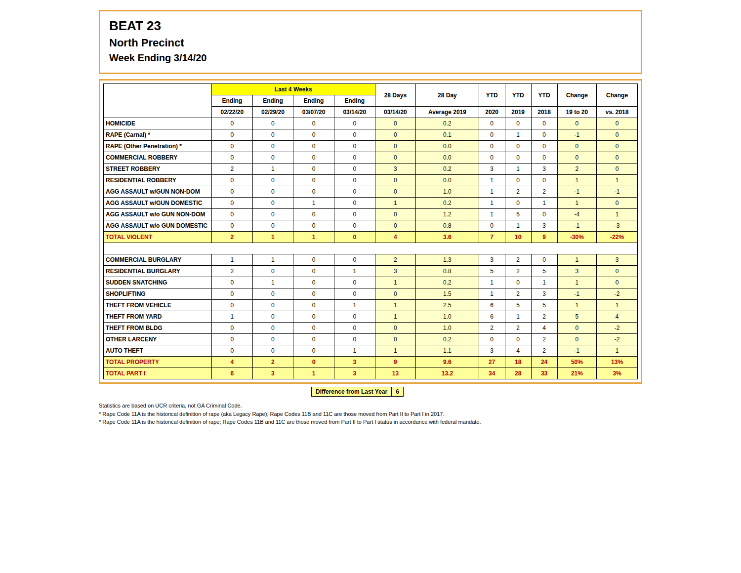BEAT 23
North Precinct
Week Ending 3/14/20
| | Last 4 Weeks | 28 Days | 28 Day | YTD | YTD | YTD | Change | Change |
| --- | --- | --- | --- | --- | --- | --- | --- | --- |
| Ending | Ending | Ending | Ending |
| 02/22/20 | 02/29/20 | 03/07/20 | 03/14/20 | 03/14/20 | Average 2019 | 2020 | 2019 | 2018 | 19 to 20 | vs. 2018 |
| HOMICIDE | 0 | 0 | 0 | 0 | 0 | 0.2 | 0 | 0 | 0 | 0 | 0 |
| RAPE (Carnal) * | 0 | 0 | 0 | 0 | 0 | 0.1 | 0 | 1 | 0 | -1 | 0 |
| RAPE (Other Penetration) * | 0 | 0 | 0 | 0 | 0 | 0.0 | 0 | 0 | 0 | 0 | 0 |
| COMMERCIAL ROBBERY | 0 | 0 | 0 | 0 | 0 | 0.0 | 0 | 0 | 0 | 0 | 0 |
| STREET ROBBERY | 2 | 1 | 0 | 0 | 3 | 0.2 | 3 | 1 | 3 | 2 | 0 |
| RESIDENTIAL ROBBERY | 0 | 0 | 0 | 0 | 0 | 0.0 | 1 | 0 | 0 | 1 | 1 |
| AGG ASSAULT w/GUN NON-DOM | 0 | 0 | 0 | 0 | 0 | 1.0 | 1 | 2 | 2 | -1 | -1 |
| AGG ASSAULT w/GUN DOMESTIC | 0 | 0 | 1 | 0 | 1 | 0.2 | 1 | 0 | 1 | 1 | 0 |
| AGG ASSAULT w/o GUN NON-DOM | 0 | 0 | 0 | 0 | 0 | 1.2 | 1 | 5 | 0 | -4 | 1 |
| AGG ASSAULT w/o GUN DOMESTIC | 0 | 0 | 0 | 0 | 0 | 0.8 | 0 | 1 | 3 | -1 | -3 |
| TOTAL VIOLENT | 2 | 1 | 1 | 0 | 4 | 3.6 | 7 | 10 | 9 | -30% | -22% |
| COMMERCIAL BURGLARY | 1 | 1 | 0 | 0 | 2 | 1.3 | 3 | 2 | 0 | 1 | 3 |
| RESIDENTIAL BURGLARY | 2 | 0 | 0 | 1 | 3 | 0.8 | 5 | 2 | 5 | 3 | 0 |
| SUDDEN SNATCHING | 0 | 1 | 0 | 0 | 1 | 0.2 | 1 | 0 | 1 | 1 | 0 |
| SHOPLIFTING | 0 | 0 | 0 | 0 | 0 | 1.5 | 1 | 2 | 3 | -1 | -2 |
| THEFT FROM VEHICLE | 0 | 0 | 0 | 1 | 1 | 2.5 | 6 | 5 | 5 | 1 | 1 |
| THEFT FROM YARD | 1 | 0 | 0 | 0 | 1 | 1.0 | 6 | 1 | 2 | 5 | 4 |
| THEFT FROM BLDG | 0 | 0 | 0 | 0 | 0 | 1.0 | 2 | 2 | 4 | 0 | -2 |
| OTHER LARCENY | 0 | 0 | 0 | 0 | 0 | 0.2 | 0 | 0 | 2 | 0 | -2 |
| AUTO THEFT | 0 | 0 | 0 | 1 | 1 | 1.1 | 3 | 4 | 2 | -1 | 1 |
| TOTAL PROPERTY | 4 | 2 | 0 | 3 | 9 | 9.6 | 27 | 18 | 24 | 50% | 13% |
| TOTAL PART I | 6 | 3 | 1 | 3 | 13 | 13.2 | 34 | 28 | 33 | 21% | 3% |
| Difference from Last Year | 6 |
Statistics are based on UCR criteria, not GA Criminal Code.
* Rape Code 11A is the historical definition of rape (aka Legacy Rape); Rape Codes 11B and 11C are those moved from Part II to Part I in 2017.
* Rape Code 11A is the historical definition of rape; Rape Codes 11B and 11C are those moved from Part II to Part I status in accordance with federal mandate.